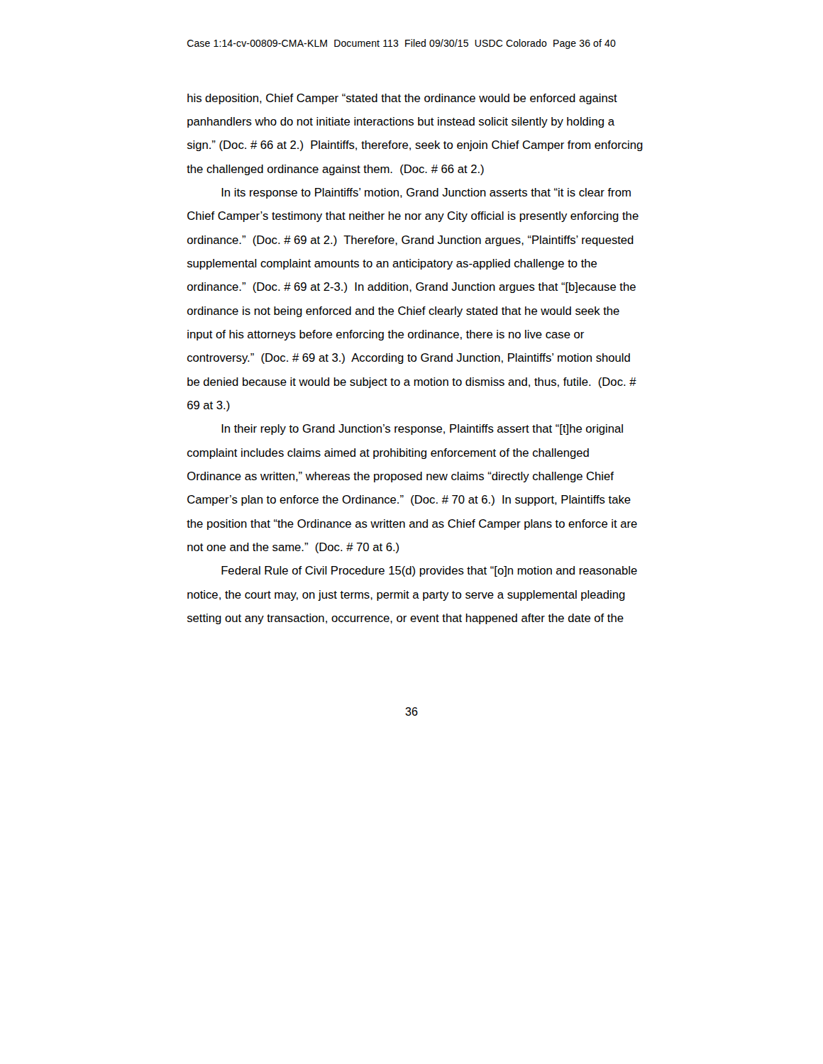Case 1:14-cv-00809-CMA-KLM Document 113 Filed 09/30/15 USDC Colorado Page 36 of 40
his deposition, Chief Camper “stated that the ordinance would be enforced against panhandlers who do not initiate interactions but instead solicit silently by holding a sign.” (Doc. # 66 at 2.) Plaintiffs, therefore, seek to enjoin Chief Camper from enforcing the challenged ordinance against them. (Doc. # 66 at 2.)
In its response to Plaintiffs’ motion, Grand Junction asserts that “it is clear from Chief Camper’s testimony that neither he nor any City official is presently enforcing the ordinance.” (Doc. # 69 at 2.) Therefore, Grand Junction argues, “Plaintiffs’ requested supplemental complaint amounts to an anticipatory as-applied challenge to the ordinance.” (Doc. # 69 at 2-3.) In addition, Grand Junction argues that “[b]ecause the ordinance is not being enforced and the Chief clearly stated that he would seek the input of his attorneys before enforcing the ordinance, there is no live case or controversy.” (Doc. # 69 at 3.) According to Grand Junction, Plaintiffs’ motion should be denied because it would be subject to a motion to dismiss and, thus, futile. (Doc. # 69 at 3.)
In their reply to Grand Junction’s response, Plaintiffs assert that “[t]he original complaint includes claims aimed at prohibiting enforcement of the challenged Ordinance as written,” whereas the proposed new claims “directly challenge Chief Camper’s plan to enforce the Ordinance.” (Doc. # 70 at 6.) In support, Plaintiffs take the position that “the Ordinance as written and as Chief Camper plans to enforce it are not one and the same.” (Doc. # 70 at 6.)
Federal Rule of Civil Procedure 15(d) provides that “[o]n motion and reasonable notice, the court may, on just terms, permit a party to serve a supplemental pleading setting out any transaction, occurrence, or event that happened after the date of the
36